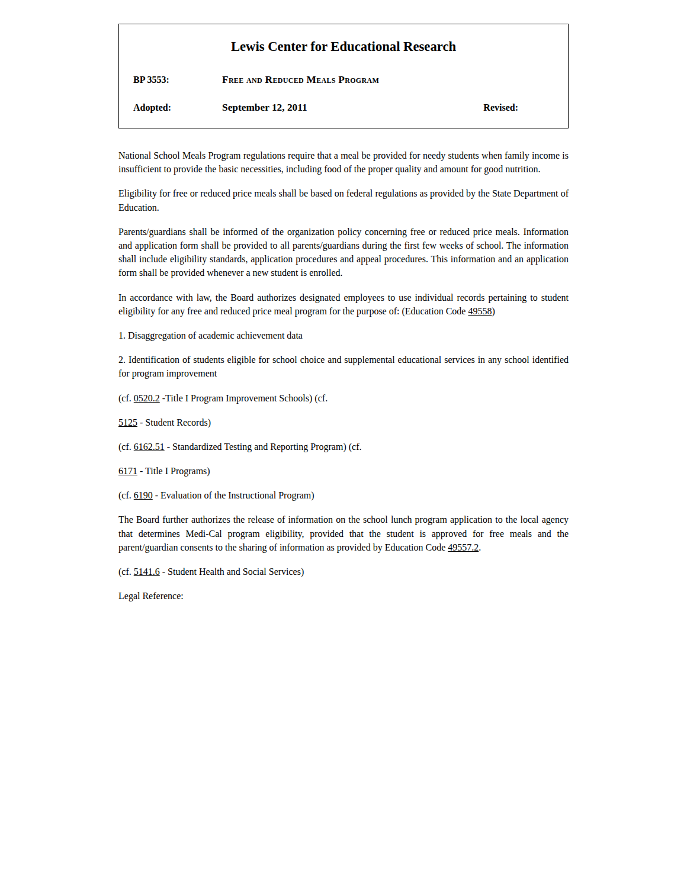Lewis Center for Educational Research
BP 3553: Free and Reduced Meals Program
Adopted: September 12, 2011 Revised:
National School Meals Program regulations require that a meal be provided for needy students when family income is insufficient to provide the basic necessities, including food of the proper quality and amount for good nutrition.
Eligibility for free or reduced price meals shall be based on federal regulations as provided by the State Department of Education.
Parents/guardians shall be informed of the organization policy concerning free or reduced price meals. Information and application form shall be provided to all parents/guardians during the first few weeks of school. The information shall include eligibility standards, application procedures and appeal procedures. This information and an application form shall be provided whenever a new student is enrolled.
In accordance with law, the Board authorizes designated employees to use individual records pertaining to student eligibility for any free and reduced price meal program for the purpose of: (Education Code 49558)
1. Disaggregation of academic achievement data
2. Identification of students eligible for school choice and supplemental educational services in any school identified for program improvement
(cf. 0520.2 -Title I Program Improvement Schools) (cf.
5125 - Student Records)
(cf. 6162.51 - Standardized Testing and Reporting Program) (cf.
6171 - Title I Programs)
(cf. 6190 - Evaluation of the Instructional Program)
The Board further authorizes the release of information on the school lunch program application to the local agency that determines Medi-Cal program eligibility, provided that the student is approved for free meals and the parent/guardian consents to the sharing of information as provided by Education Code 49557.2.
(cf. 5141.6 - Student Health and Social Services)
Legal Reference: